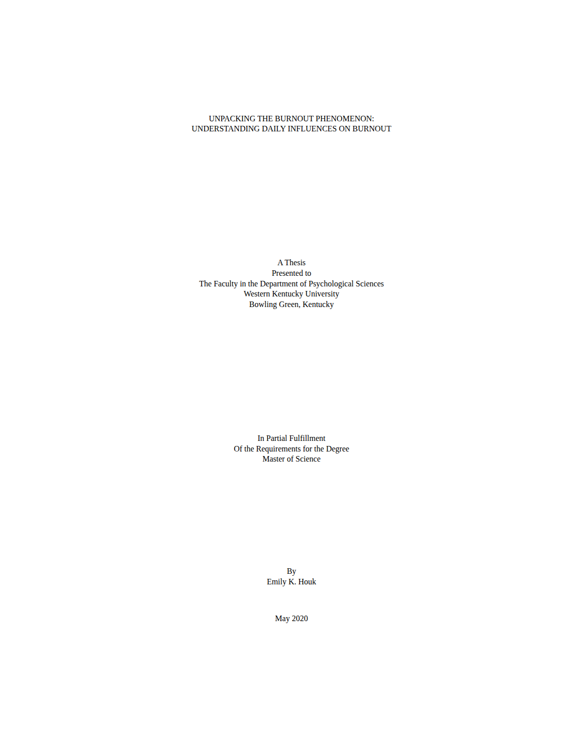Unpacking the Burnout Phenomenon:
Understanding Daily Influences on Burnout
A Thesis
Presented to
The Faculty in the Department of Psychological Sciences
Western Kentucky University
Bowling Green, Kentucky
In Partial Fulfillment
Of the Requirements for the Degree
Master of Science
By
Emily K. Houk
May 2020